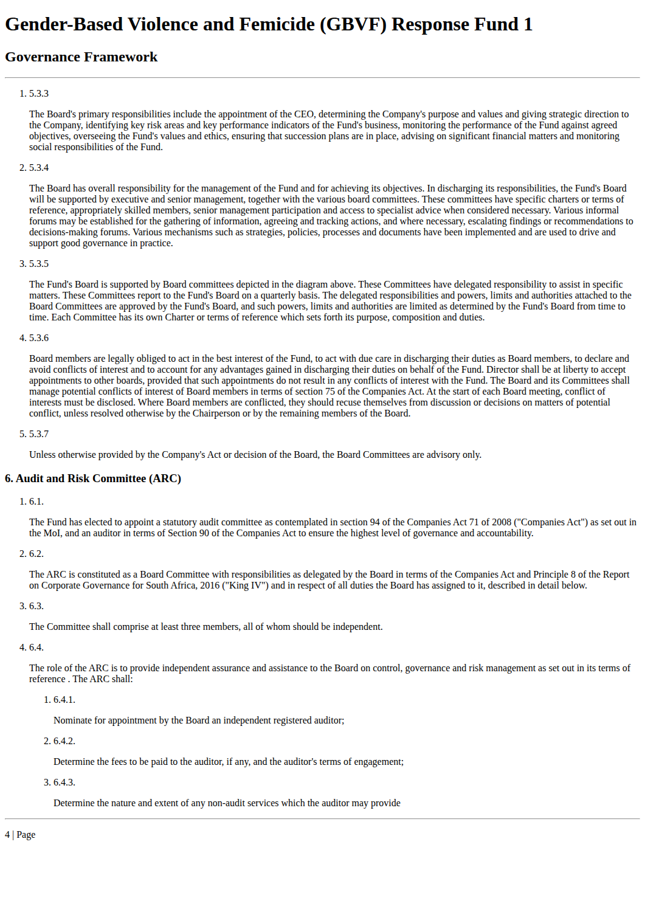Gender-Based Violence and Femicide (GBVF) Response Fund 1
Governance Framework
5.3.3
The Board's primary responsibilities include the appointment of the CEO, determining the Company's purpose and values and giving strategic direction to the Company, identifying key risk areas and key performance indicators of the Fund's business, monitoring the performance of the Fund against agreed objectives, overseeing the Fund's values and ethics, ensuring that succession plans are in place, advising on significant financial matters and monitoring social responsibilities of the Fund.
5.3.4
The Board has overall responsibility for the management of the Fund and for achieving its objectives. In discharging its responsibilities, the Fund's Board will be supported by executive and senior management, together with the various board committees. These committees have specific charters or terms of reference, appropriately skilled members, senior management participation and access to specialist advice when considered necessary. Various informal forums may be established for the gathering of information, agreeing and tracking actions, and where necessary, escalating findings or recommendations to decisions-making forums. Various mechanisms such as strategies, policies, processes and documents have been implemented and are used to drive and support good governance in practice.
5.3.5
The Fund's Board is supported by Board committees depicted in the diagram above. These Committees have delegated responsibility to assist in specific matters. These Committees report to the Fund's Board on a quarterly basis. The delegated responsibilities and powers, limits and authorities attached to the Board Committees are approved by the Fund's Board, and such powers, limits and authorities are limited as determined by the Fund's Board from time to time. Each Committee has its own Charter or terms of reference which sets forth its purpose, composition and duties.
5.3.6
Board members are legally obliged to act in the best interest of the Fund, to act with due care in discharging their duties as Board members, to declare and avoid conflicts of interest and to account for any advantages gained in discharging their duties on behalf of the Fund. Director shall be at liberty to accept appointments to other boards, provided that such appointments do not result in any conflicts of interest with the Fund. The Board and its Committees shall manage potential conflicts of interest of Board members in terms of section 75 of the Companies Act. At the start of each Board meeting, conflict of interests must be disclosed. Where Board members are conflicted, they should recuse themselves from discussion or decisions on matters of potential conflict, unless resolved otherwise by the Chairperson or by the remaining members of the Board.
5.3.7
Unless otherwise provided by the Company's Act or decision of the Board, the Board Committees are advisory only.
6. Audit and Risk Committee (ARC)
6.1.
The Fund has elected to appoint a statutory audit committee as contemplated in section 94 of the Companies Act 71 of 2008 ("Companies Act") as set out in the MoI, and an auditor in terms of Section 90 of the Companies Act to ensure the highest level of governance and accountability.
6.2.
The ARC is constituted as a Board Committee with responsibilities as delegated by the Board in terms of the Companies Act and Principle 8 of the Report on Corporate Governance for South Africa, 2016 ("King IV") and in respect of all duties the Board has assigned to it, described in detail below.
6.3.
The Committee shall comprise at least three members, all of whom should be independent.
6.4.
The role of the ARC is to provide independent assurance and assistance to the Board on control, governance and risk management as set out in its terms of reference . The ARC shall:
6.4.1.
Nominate for appointment by the Board an independent registered auditor;
6.4.2.
Determine the fees to be paid to the auditor, if any, and the auditor's terms of engagement;
6.4.3.
Determine the nature and extent of any non-audit services which the auditor may provide
4 | Page